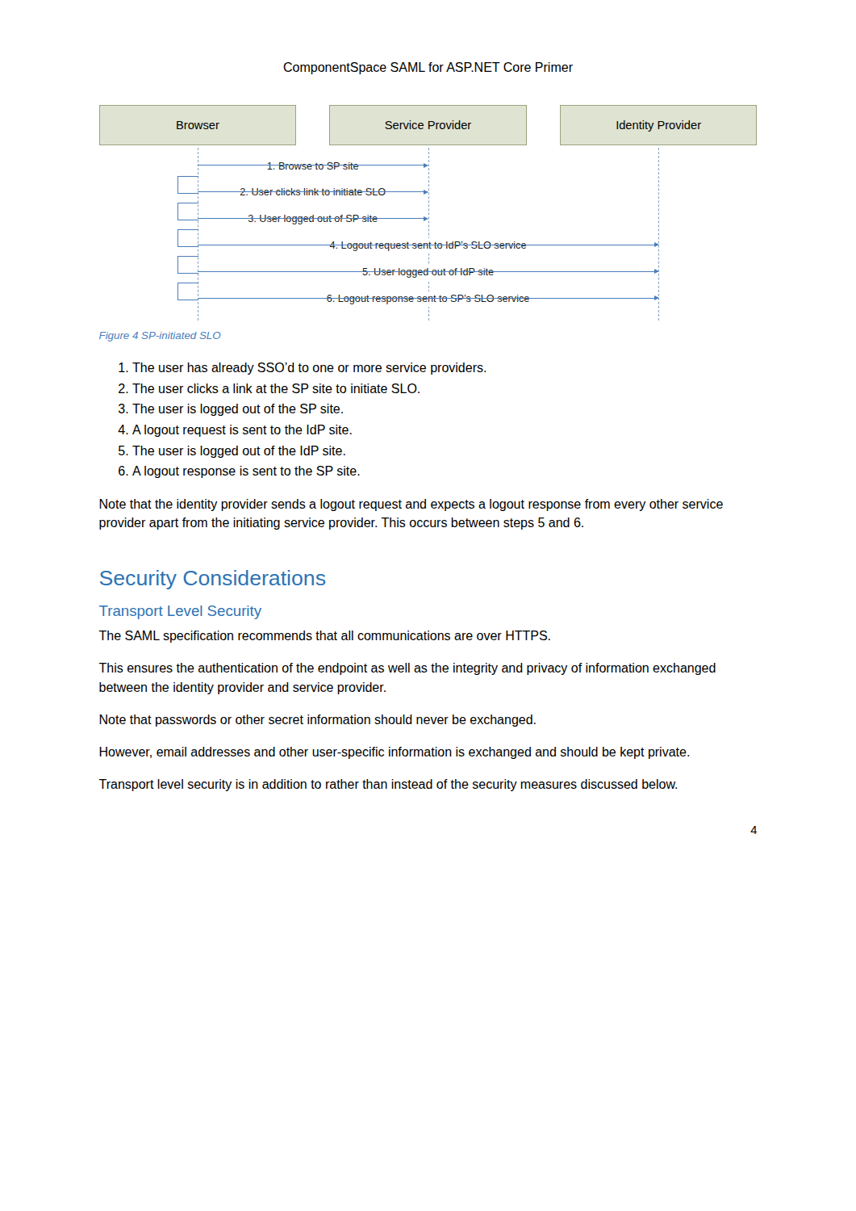ComponentSpace SAML for ASP.NET Core Primer
Browser
Service Provider
Identity Provider
1. Browse to SP site
2. User clicks link to initiate SLO
3. User logged out of SP site
4. Logout request sent to IdP’s SLO service
5. User logged out of IdP site
6. Logout response sent to SP’s SLO service
Figure 4 SP-initiated SLO
The user has already SSO’d to one or more service providers.
The user clicks a link at the SP site to initiate SLO.
The user is logged out of the SP site.
A logout request is sent to the IdP site.
The user is logged out of the IdP site.
A logout response is sent to the SP site.
Note that the identity provider sends a logout request and expects a logout response from every other service provider apart from the initiating service provider. This occurs between steps 5 and 6.
Security Considerations
Transport Level Security
The SAML specification recommends that all communications are over HTTPS.
This ensures the authentication of the endpoint as well as the integrity and privacy of information exchanged between the identity provider and service provider.
Note that passwords or other secret information should never be exchanged.
However, email addresses and other user-specific information is exchanged and should be kept private.
Transport level security is in addition to rather than instead of the security measures discussed below.
4